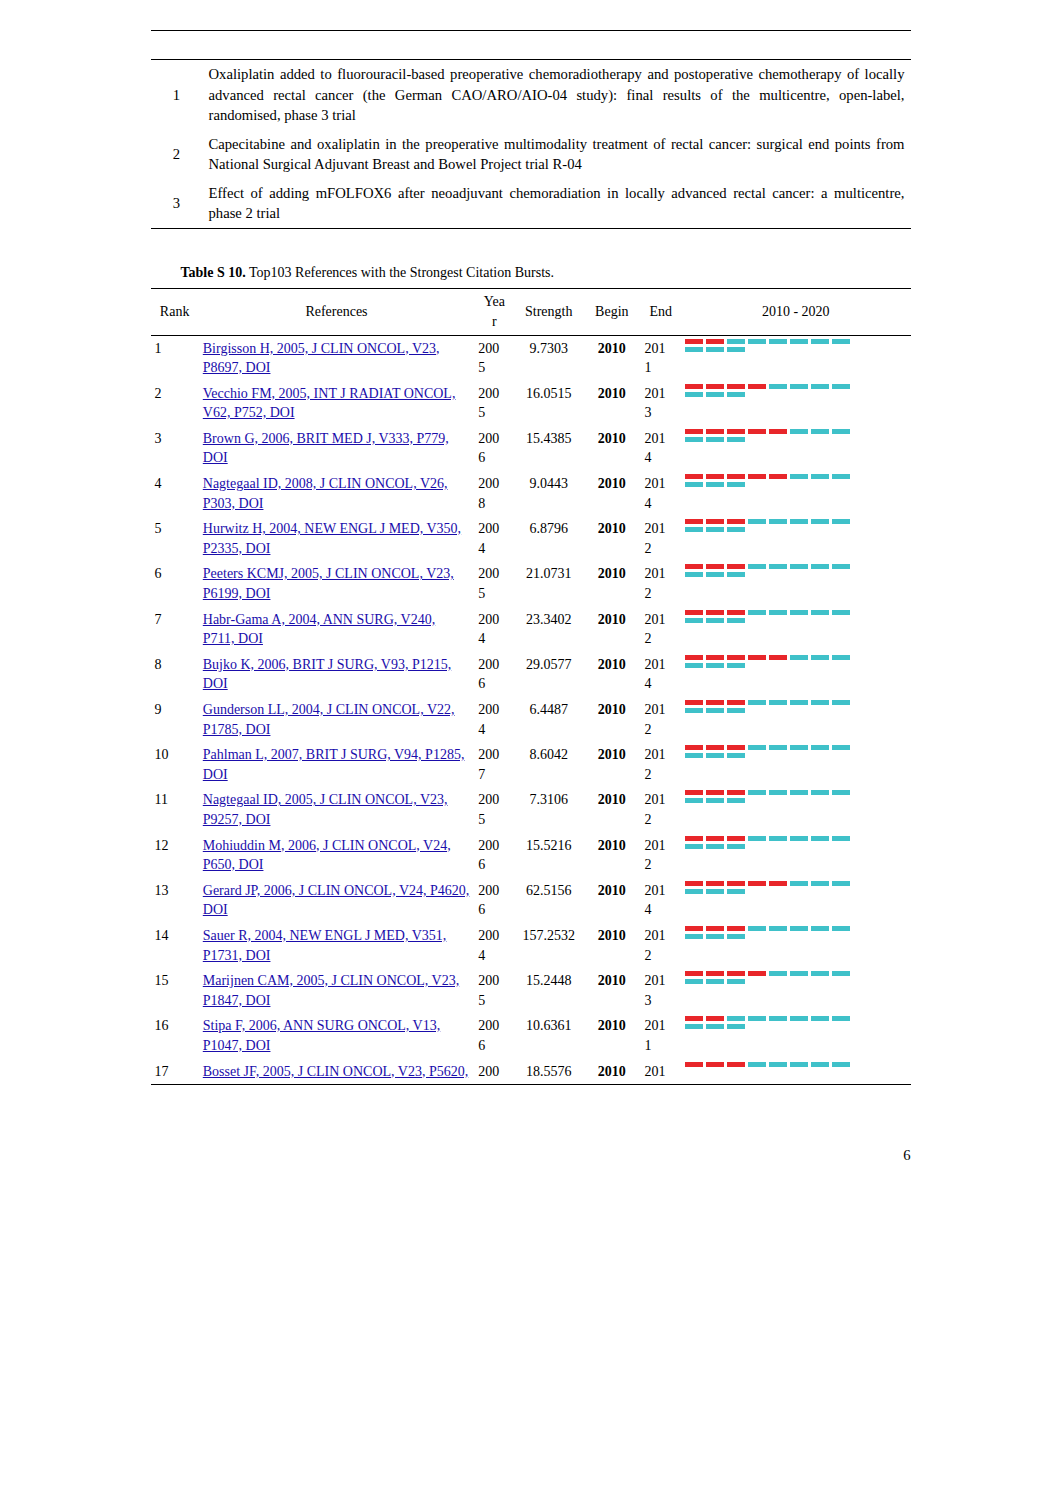| 1 | Oxaliplatin added to fluorouracil-based preoperative chemoradiotherapy and postoperative chemotherapy of locally advanced rectal cancer (the German CAO/ARO/AIO-04 study): final results of the multicentre, open-label, randomised, phase 3 trial |
| 2 | Capecitabine and oxaliplatin in the preoperative multimodality treatment of rectal cancer: surgical end points from National Surgical Adjuvant Breast and Bowel Project trial R-04 |
| 3 | Effect of adding mFOLFOX6 after neoadjuvant chemoradiation in locally advanced rectal cancer: a multicentre, phase 2 trial |
Table S 10. Top103 References with the Strongest Citation Bursts.
| Rank | References | Yea r | Strength | Begin | End | 2010 - 2020 |
| --- | --- | --- | --- | --- | --- | --- |
| 1 | Birgisson H, 2005, J CLIN ONCOL, V23, P8697, DOI | 200 5 | 9.7303 | 2010 | 201 1 | |
| 2 | Vecchio FM, 2005, INT J RADIAT ONCOL, V62, P752, DOI | 200 5 | 16.0515 | 2010 | 201 3 | |
| 3 | Brown G, 2006, BRIT MED J, V333, P779, DOI | 200 6 | 15.4385 | 2010 | 201 4 | |
| 4 | Nagtegaal ID, 2008, J CLIN ONCOL, V26, P303, DOI | 200 8 | 9.0443 | 2010 | 201 4 | |
| 5 | Hurwitz H, 2004, NEW ENGL J MED, V350, P2335, DOI | 200 4 | 6.8796 | 2010 | 201 2 | |
| 6 | Peeters KCMJ, 2005, J CLIN ONCOL, V23, P6199, DOI | 200 5 | 21.0731 | 2010 | 201 2 | |
| 7 | Habr-Gama A, 2004, ANN SURG, V240, P711, DOI | 200 4 | 23.3402 | 2010 | 201 2 | |
| 8 | Bujko K, 2006, BRIT J SURG, V93, P1215, DOI | 200 6 | 29.0577 | 2010 | 201 4 | |
| 9 | Gunderson LL, 2004, J CLIN ONCOL, V22, P1785, DOI | 200 4 | 6.4487 | 2010 | 201 2 | |
| 10 | Pahlman L, 2007, BRIT J SURG, V94, P1285, DOI | 200 7 | 8.6042 | 2010 | 201 2 | |
| 11 | Nagtegaal ID, 2005, J CLIN ONCOL, V23, P9257, DOI | 200 5 | 7.3106 | 2010 | 201 2 | |
| 12 | Mohiuddin M, 2006, J CLIN ONCOL, V24, P650, DOI | 200 6 | 15.5216 | 2010 | 201 2 | |
| 13 | Gerard JP, 2006, J CLIN ONCOL, V24, P4620, DOI | 200 6 | 62.5156 | 2010 | 201 4 | |
| 14 | Sauer R, 2004, NEW ENGL J MED, V351, P1731, DOI | 200 4 | 157.2532 | 2010 | 201 2 | |
| 15 | Marijnen CAM, 2005, J CLIN ONCOL, V23, P1847, DOI | 200 5 | 15.2448 | 2010 | 201 3 | |
| 16 | Stipa F, 2006, ANN SURG ONCOL, V13, P1047, DOI | 200 6 | 10.6361 | 2010 | 201 1 | |
| 17 | Bosset JF, 2005, J CLIN ONCOL, V23, P5620, | 200 | 18.5576 | 2010 | 201 | |
6